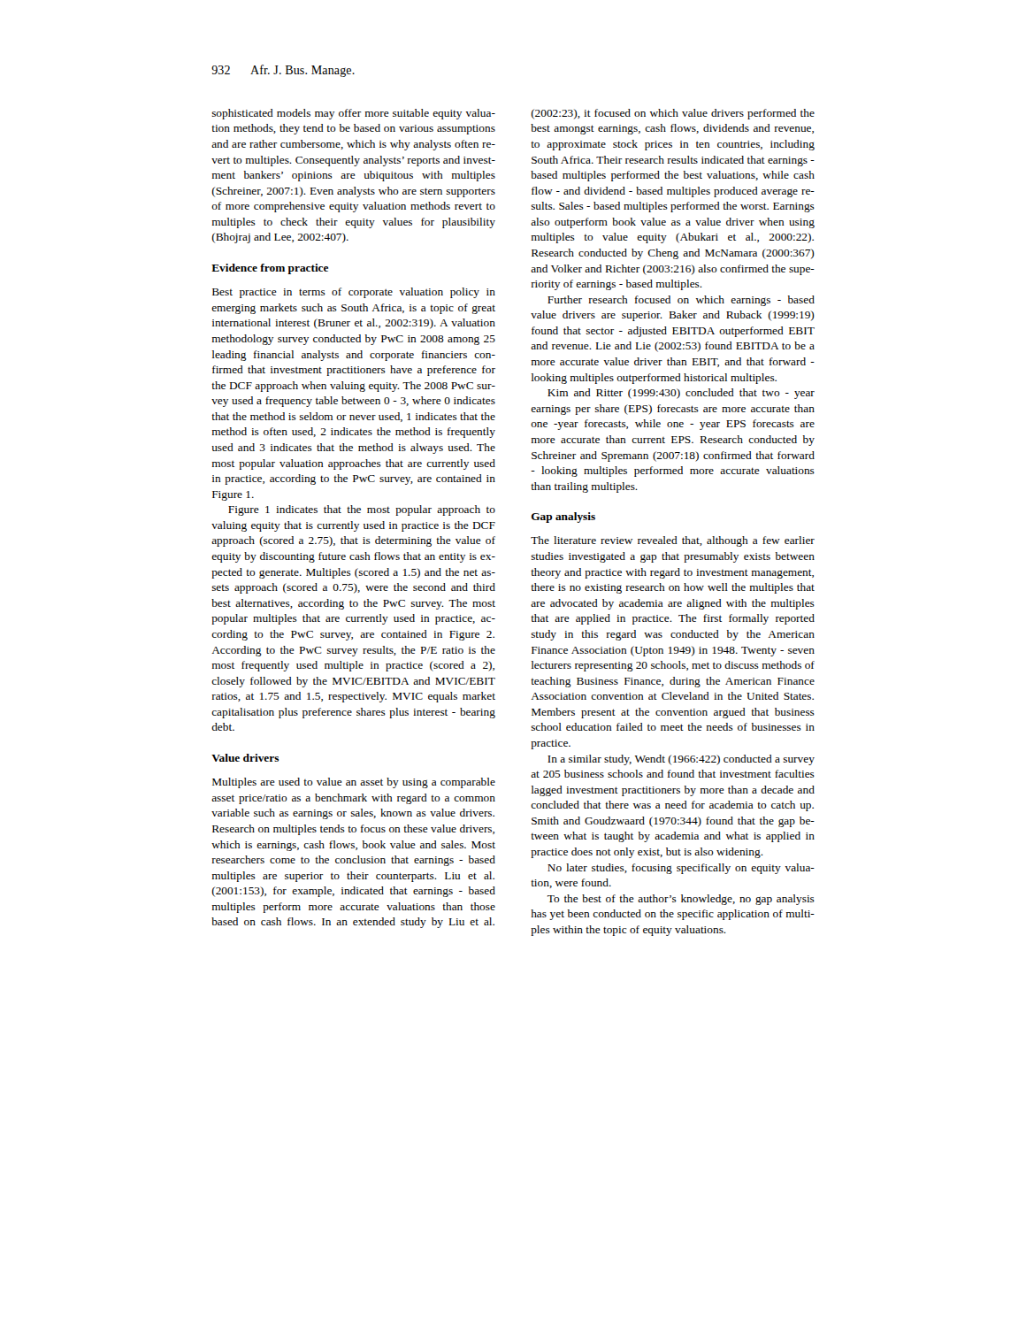932 Afr. J. Bus. Manage.
sophisticated models may offer more suitable equity valuation methods, they tend to be based on various assumptions and are rather cumbersome, which is why analysts often revert to multiples. Consequently analysts’ reports and investment bankers’ opinions are ubiquitous with multiples (Schreiner, 2007:1). Even analysts who are stern supporters of more comprehensive equity valuation methods revert to multiples to check their equity values for plausibility (Bhojraj and Lee, 2002:407).
Evidence from practice
Best practice in terms of corporate valuation policy in emerging markets such as South Africa, is a topic of great international interest (Bruner et al., 2002:319). A valuation methodology survey conducted by PwC in 2008 among 25 leading financial analysts and corporate financiers confirmed that investment practitioners have a preference for the DCF approach when valuing equity. The 2008 PwC survey used a frequency table between 0 - 3, where 0 indicates that the method is seldom or never used, 1 indicates that the method is often used, 2 indicates the method is frequently used and 3 indicates that the method is always used. The most popular valuation approaches that are currently used in practice, according to the PwC survey, are contained in Figure 1.
Figure 1 indicates that the most popular approach to valuing equity that is currently used in practice is the DCF approach (scored a 2.75), that is determining the value of equity by discounting future cash flows that an entity is expected to generate. Multiples (scored a 1.5) and the net assets approach (scored a 0.75), were the second and third best alternatives, according to the PwC survey. The most popular multiples that are currently used in practice, according to the PwC survey, are contained in Figure 2. According to the PwC survey results, the P/E ratio is the most frequently used multiple in practice (scored a 2), closely followed by the MVIC/EBITDA and MVIC/EBIT ratios, at 1.75 and 1.5, respectively. MVIC equals market capitalisation plus preference shares plus interest - bearing debt.
Value drivers
Multiples are used to value an asset by using a comparable asset price/ratio as a benchmark with regard to a common variable such as earnings or sales, known as value drivers. Research on multiples tends to focus on these value drivers, which is earnings, cash flows, book value and sales. Most researchers come to the conclusion that earnings - based multiples are superior to their counterparts. Liu et al. (2001:153), for example, indicated that earnings - based multiples perform more accurate valuations than those based on cash flows. In an extended study by Liu et al. (2002:23), it focused on which value drivers performed the best amongst earnings, cash flows, dividends and revenue, to approximate stock prices in ten countries, including South Africa. Their research results indicated that earnings - based multiples performed the best valuations, while cash flow - and dividend - based multiples produced average results. Sales - based multiples performed the worst. Earnings also outperform book value as a value driver when using multiples to value equity (Abukari et al., 2000:22). Research conducted by Cheng and McNamara (2000:367) and Volker and Richter (2003:216) also confirmed the superiority of earnings - based multiples.
Further research focused on which earnings - based value drivers are superior. Baker and Ruback (1999:19) found that sector - adjusted EBITDA outperformed EBIT and revenue. Lie and Lie (2002:53) found EBITDA to be a more accurate value driver than EBIT, and that forward - looking multiples outperformed historical multiples.
Kim and Ritter (1999:430) concluded that two - year earnings per share (EPS) forecasts are more accurate than one -year forecasts, while one - year EPS forecasts are more accurate than current EPS. Research conducted by Schreiner and Spremann (2007:18) confirmed that forward - looking multiples performed more accurate valuations than trailing multiples.
Gap analysis
The literature review revealed that, although a few earlier studies investigated a gap that presumably exists between theory and practice with regard to investment management, there is no existing research on how well the multiples that are advocated by academia are aligned with the multiples that are applied in practice. The first formally reported study in this regard was conducted by the American Finance Association (Upton 1949) in 1948. Twenty - seven lecturers representing 20 schools, met to discuss methods of teaching Business Finance, during the American Finance Association convention at Cleveland in the United States. Members present at the convention argued that business school education failed to meet the needs of businesses in practice.
In a similar study, Wendt (1966:422) conducted a survey at 205 business schools and found that investment faculties lagged investment practitioners by more than a decade and concluded that there was a need for academia to catch up. Smith and Goudzwaard (1970:344) found that the gap between what is taught by academia and what is applied in practice does not only exist, but is also widening.
No later studies, focusing specifically on equity valuation, were found.
To the best of the author’s knowledge, no gap analysis has yet been conducted on the specific application of multiples within the topic of equity valuations.